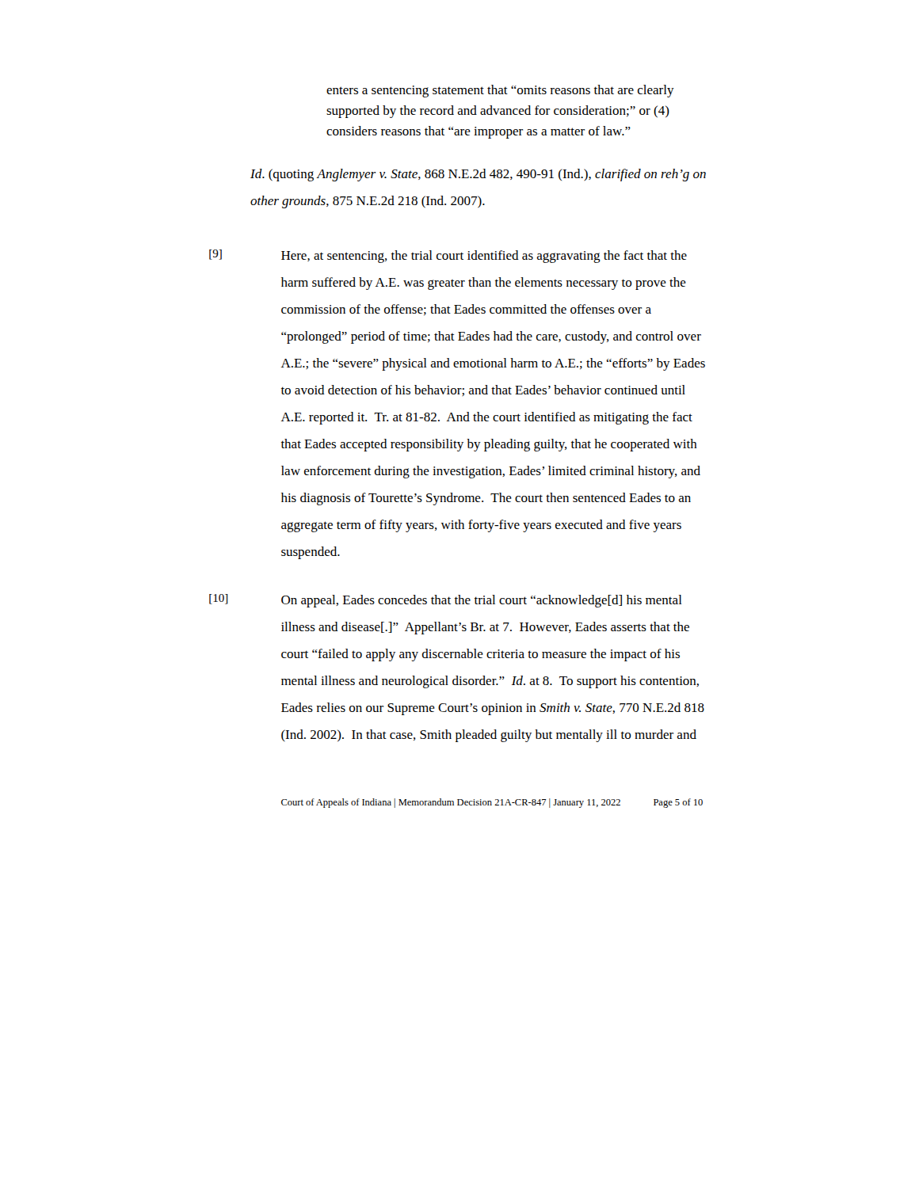enters a sentencing statement that “omits reasons that are clearly supported by the record and advanced for consideration;” or (4) considers reasons that “are improper as a matter of law.”
Id. (quoting Anglemyer v. State, 868 N.E.2d 482, 490-91 (Ind.), clarified on reh’g on other grounds, 875 N.E.2d 218 (Ind. 2007).
[9]
Here, at sentencing, the trial court identified as aggravating the fact that the harm suffered by A.E. was greater than the elements necessary to prove the commission of the offense; that Eades committed the offenses over a “prolonged” period of time; that Eades had the care, custody, and control over A.E.; the “severe” physical and emotional harm to A.E.; the “efforts” by Eades to avoid detection of his behavior; and that Eades’ behavior continued until A.E. reported it. Tr. at 81-82. And the court identified as mitigating the fact that Eades accepted responsibility by pleading guilty, that he cooperated with law enforcement during the investigation, Eades’ limited criminal history, and his diagnosis of Tourette’s Syndrome. The court then sentenced Eades to an aggregate term of fifty years, with forty-five years executed and five years suspended.
[10]
On appeal, Eades concedes that the trial court “acknowledge[d] his mental illness and disease[.]” Appellant’s Br. at 7. However, Eades asserts that the court “failed to apply any discernable criteria to measure the impact of his mental illness and neurological disorder.” Id. at 8. To support his contention, Eades relies on our Supreme Court’s opinion in Smith v. State, 770 N.E.2d 818 (Ind. 2002). In that case, Smith pleaded guilty but mentally ill to murder and
Court of Appeals of Indiana | Memorandum Decision 21A-CR-847 | January 11, 2022 Page 5 of 10